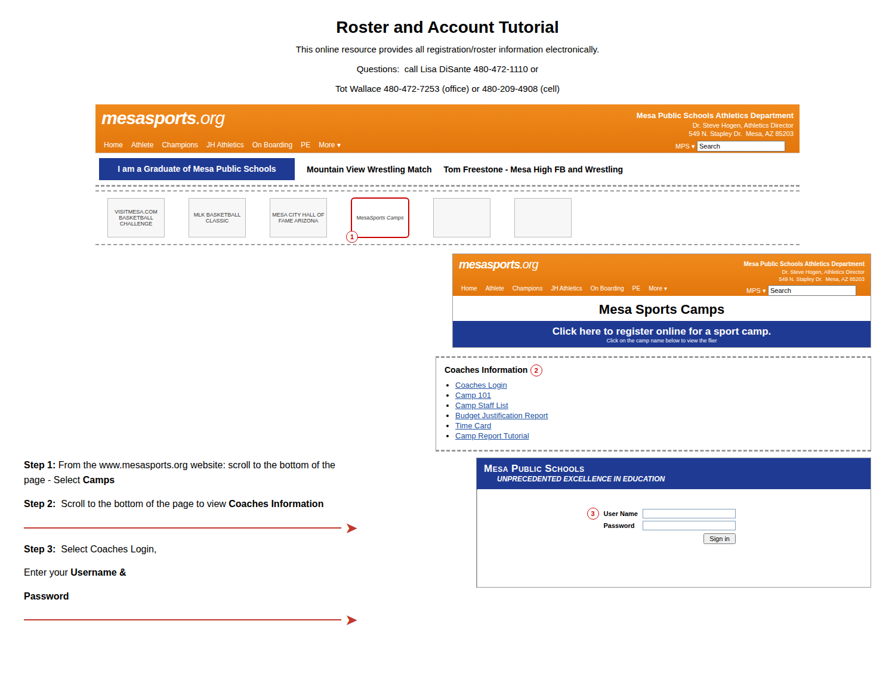Roster and Account Tutorial
This online resource provides all registration/roster information electronically.
Questions: call Lisa DiSante 480-472-1110 or
Tot Wallace 480-472-7253 (office) or 480-209-4908 (cell)
mesasports.org
Mesa Public Schools Athletics Department
Dr. Steve Hogen, Athletics Director
549 N. Stapley Dr. Mesa, AZ 85203
Home Athlete Champions JH Athletics On Boarding PE More ▾ MPS ▾
I am a Graduate of Mesa Public Schools
Mountain View Wrestling Match
Tom Freestone - Mesa High FB and Wrestling
VISITMESA.COM
BASKETBALL CHALLENGE
MLK BASKETBALL CLASSIC
MESA CITY HALL OF FAME ARIZONA
Mesa
Sports Camps
1
mesasports.org
Mesa Public Schools Athletics Department
Dr. Steve Hogen, Athletics Director
549 N. Stapley Dr. Mesa, AZ 85203
Home Athlete Champions JH Athletics On Boarding PE More ▾ MPS ▾
Mesa Sports Camps
Click here to register online for a sport camp.
Click on the camp name below to view the flier
Coaches Information
2
Coaches Login
Camp 101
Camp Staff List
Budget Justification Report
Time Card
Camp Report Tutorial
Step 1: From the www.mesasports.org website: scroll to the bottom of the page - Select Camps
Step 2: Scroll to the bottom of the page to view Coaches Information
➤
Step 3: Select Coaches Login,
Enter your Username &
Password
➤
Mesa Public Schools
UNPRECEDENTED EXCELLENCE IN EDUCATION
| 3 | User Name | |
| | Password | |